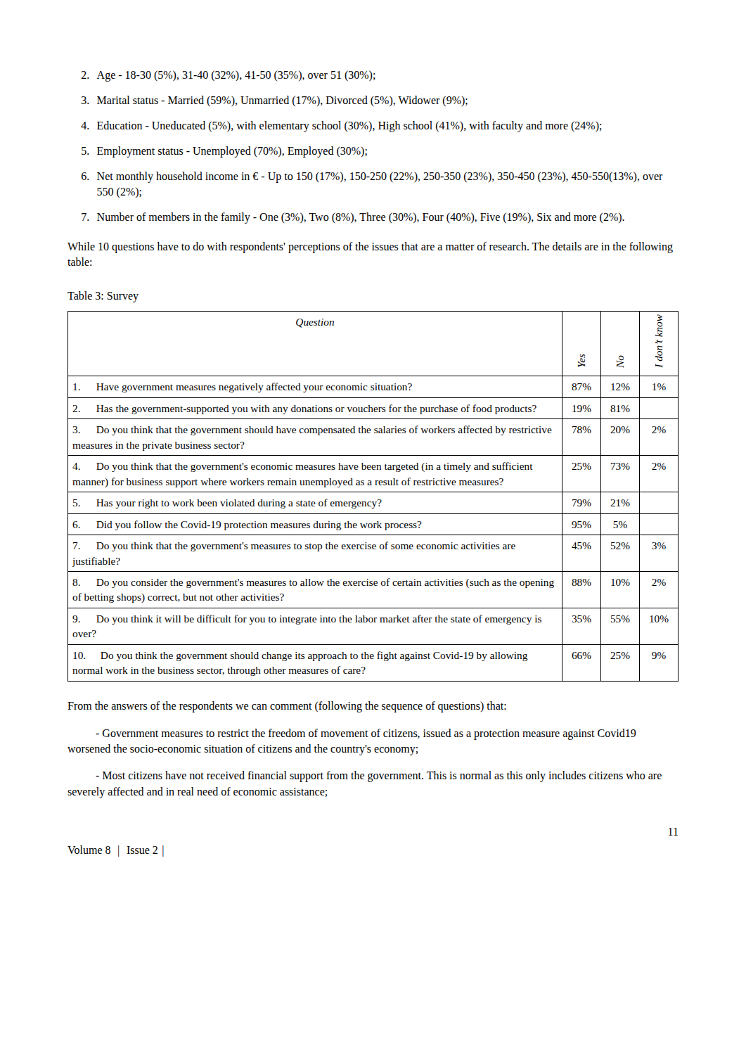Age - 18-30 (5%), 31-40 (32%), 41-50 (35%), over 51 (30%);
Marital status - Married (59%), Unmarried (17%), Divorced (5%), Widower (9%);
Education - Uneducated (5%), with elementary school (30%), High school (41%), with faculty and more (24%);
Employment status - Unemployed (70%), Employed (30%);
Net monthly household income in € - Up to 150 (17%), 150-250 (22%), 250-350 (23%), 350-450 (23%), 450-550(13%), over 550 (2%);
Number of members in the family - One (3%), Two (8%), Three (30%), Four (40%), Five (19%), Six and more (2%).
While 10 questions have to do with respondents' perceptions of the issues that are a matter of research. The details are in the following table:
Table 3: Survey
| Question | Yes | No | I don’t know |
| --- | --- | --- | --- |
| 1. Have government measures negatively affected your economic situation? | 87% | 12% | 1% |
| 2. Has the government-supported you with any donations or vouchers for the purchase of food products? | 19% | 81% | |
| 3. Do you think that the government should have compensated the salaries of workers affected by restrictive measures in the private business sector? | 78% | 20% | 2% |
| 4. Do you think that the government's economic measures have been targeted (in a timely and sufficient manner) for business support where workers remain unemployed as a result of restrictive measures? | 25% | 73% | 2% |
| 5. Has your right to work been violated during a state of emergency? | 79% | 21% | |
| 6. Did you follow the Covid-19 protection measures during the work process? | 95% | 5% | |
| 7. Do you think that the government's measures to stop the exercise of some economic activities are justifiable? | 45% | 52% | 3% |
| 8. Do you consider the government's measures to allow the exercise of certain activities (such as the opening of betting shops) correct, but not other activities? | 88% | 10% | 2% |
| 9. Do you think it will be difficult for you to integrate into the labor market after the state of emergency is over? | 35% | 55% | 10% |
| 10. Do you think the government should change its approach to the fight against Covid-19 by allowing normal work in the business sector, through other measures of care? | 66% | 25% | 9% |
From the answers of the respondents we can comment (following the sequence of questions) that:
- Government measures to restrict the freedom of movement of citizens, issued as a protection measure against Covid19 worsened the socio-economic situation of citizens and the country's economy;
- Most citizens have not received financial support from the government. This is normal as this only includes citizens who are severely affected and in real need of economic assistance;
11
Volume 8 | Issue 2|